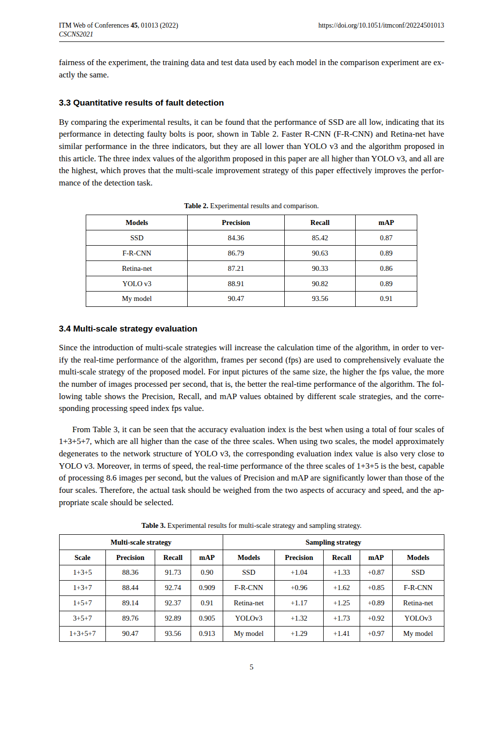ITM Web of Conferences 45, 01013 (2022)
CSCNS2021
https://doi.org/10.1051/itmconf/20224501013
fairness of the experiment, the training data and test data used by each model in the comparison experiment are exactly the same.
3.3 Quantitative results of fault detection
By comparing the experimental results, it can be found that the performance of SSD are all low, indicating that its performance in detecting faulty bolts is poor, shown in Table 2. Faster R-CNN (F-R-CNN) and Retina-net have similar performance in the three indicators, but they are all lower than YOLO v3 and the algorithm proposed in this article. The three index values of the algorithm proposed in this paper are all higher than YOLO v3, and all are the highest, which proves that the multi-scale improvement strategy of this paper effectively improves the performance of the detection task.
Table 2. Experimental results and comparison.
| Models | Precision | Recall | mAP |
| --- | --- | --- | --- |
| SSD | 84.36 | 85.42 | 0.87 |
| F-R-CNN | 86.79 | 90.63 | 0.89 |
| Retina-net | 87.21 | 90.33 | 0.86 |
| YOLO v3 | 88.91 | 90.82 | 0.89 |
| My model | 90.47 | 93.56 | 0.91 |
3.4 Multi-scale strategy evaluation
Since the introduction of multi-scale strategies will increase the calculation time of the algorithm, in order to verify the real-time performance of the algorithm, frames per second (fps) are used to comprehensively evaluate the multi-scale strategy of the proposed model. For input pictures of the same size, the higher the fps value, the more the number of images processed per second, that is, the better the real-time performance of the algorithm. The following table shows the Precision, Recall, and mAP values obtained by different scale strategies, and the corresponding processing speed index fps value.
From Table 3, it can be seen that the accuracy evaluation index is the best when using a total of four scales of 1+3+5+7, which are all higher than the case of the three scales. When using two scales, the model approximately degenerates to the network structure of YOLO v3, the corresponding evaluation index value is also very close to YOLO v3. Moreover, in terms of speed, the real-time performance of the three scales of 1+3+5 is the best, capable of processing 8.6 images per second, but the values of Precision and mAP are significantly lower than those of the four scales. Therefore, the actual task should be weighed from the two aspects of accuracy and speed, and the appropriate scale should be selected.
Table 3. Experimental results for multi-scale strategy and sampling strategy.
| Multi-scale strategy | Sampling strategy |
| --- | --- |
| Scale | Precision | Recall | mAP | Models | Precision | Recall | mAP | Models |
| 1+3+5 | 88.36 | 91.73 | 0.90 | SSD | +1.04 | +1.33 | +0.87 | SSD |
| 1+3+7 | 88.44 | 92.74 | 0.909 | F-R-CNN | +0.96 | +1.62 | +0.85 | F-R-CNN |
| 1+5+7 | 89.14 | 92.37 | 0.91 | Retina-net | +1.17 | +1.25 | +0.89 | Retina-net |
| 3+5+7 | 89.76 | 92.89 | 0.905 | YOLOv3 | +1.32 | +1.73 | +0.92 | YOLOv3 |
| 1+3+5+7 | 90.47 | 93.56 | 0.913 | My model | +1.29 | +1.41 | +0.97 | My model |
5